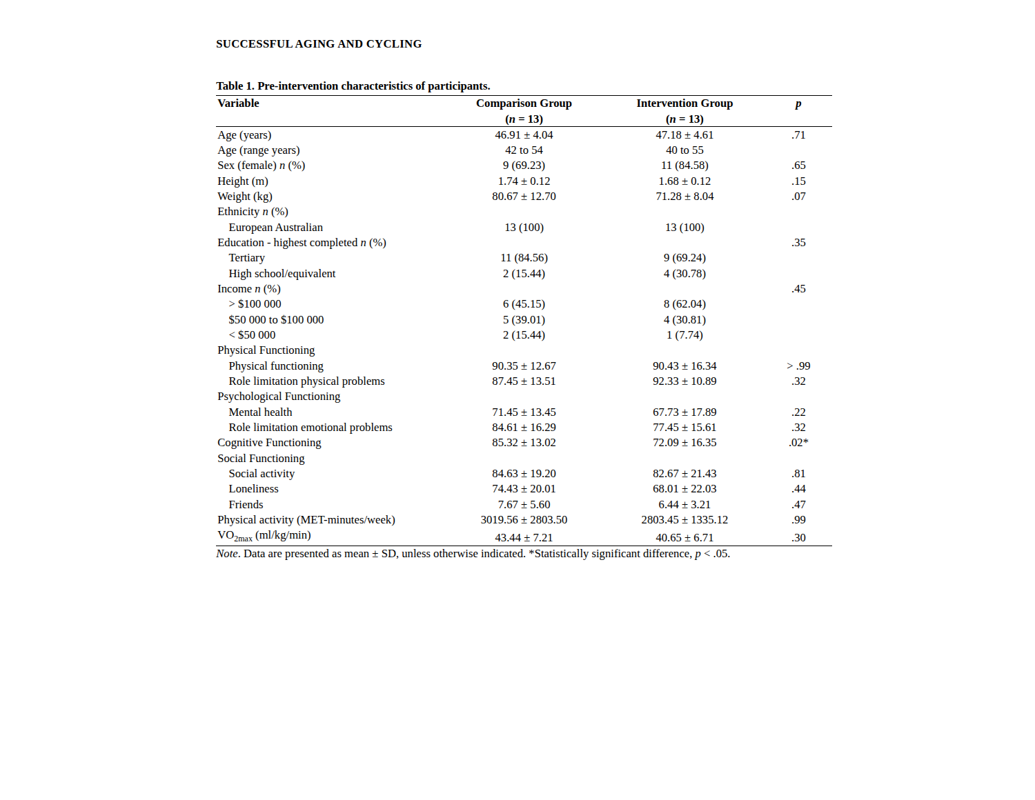SUCCESSFUL AGING AND CYCLING
Table 1. Pre-intervention characteristics of participants.
| Variable | Comparison Group | Intervention Group | p |
| --- | --- | --- | --- |
| | ( n = 13) | ( n = 13) | |
| Age (years) | 46.91 ± 4.04 | 47.18 ± 4.61 | .71 |
| Age (range years) | 42 to 54 | 40 to 55 | |
| Sex (female) n (%) | 9 (69.23) | 11 (84.58) | .65 |
| Height (m) | 1.74 ± 0.12 | 1.68 ± 0.12 | .15 |
| Weight (kg) | 80.67 ± 12.70 | 71.28 ± 8.04 | .07 |
| Ethnicity n (%) | | | |
| European Australian | 13 (100) | 13 (100) | |
| Education - highest completed n (%) | | | .35 |
| Tertiary | 11 (84.56) | 9 (69.24) | |
| High school/equivalent | 2 (15.44) | 4 (30.78) | |
| Income n (%) | | | .45 |
| > $100 000 | 6 (45.15) | 8 (62.04) | |
| $50 000 to $100 000 | 5 (39.01) | 4 (30.81) | |
| < $50 000 | 2 (15.44) | 1 (7.74) | |
| Physical Functioning | | | |
| Physical functioning | 90.35 ± 12.67 | 90.43 ± 16.34 | > .99 |
| Role limitation physical problems | 87.45 ± 13.51 | 92.33 ± 10.89 | .32 |
| Psychological Functioning | | | |
| Mental health | 71.45 ± 13.45 | 67.73 ± 17.89 | .22 |
| Role limitation emotional problems | 84.61 ± 16.29 | 77.45 ± 15.61 | .32 |
| Cognitive Functioning | 85.32 ± 13.02 | 72.09 ± 16.35 | .02* |
| Social Functioning | | | |
| Social activity | 84.63 ± 19.20 | 82.67 ± 21.43 | .81 |
| Loneliness | 74.43 ± 20.01 | 68.01 ± 22.03 | .44 |
| Friends | 7.67 ± 5.60 | 6.44 ± 3.21 | .47 |
| Physical activity (MET-minutes/week) | 3019.56 ± 2803.50 | 2803.45 ± 1335.12 | .99 |
| VO 2max (ml/kg/min) | 43.44 ± 7.21 | 40.65 ± 6.71 | .30 |
Note. Data are presented as mean ± SD, unless otherwise indicated. *Statistically significant difference, p < .05.